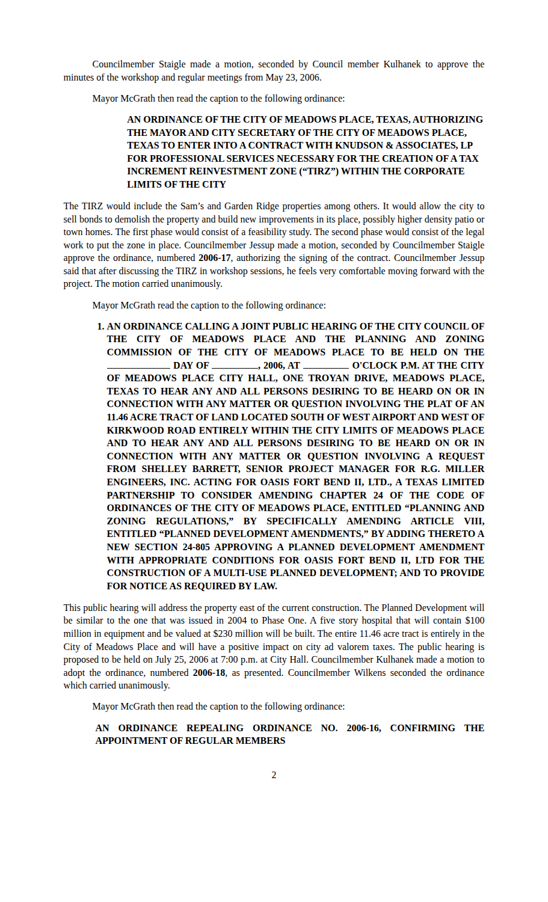Councilmember Staigle made a motion, seconded by Council member Kulhanek to approve the minutes of the workshop and regular meetings from May 23, 2006.
Mayor McGrath then read the caption to the following ordinance:
AN ORDINANCE OF THE CITY OF MEADOWS PLACE, TEXAS, AUTHORIZING THE MAYOR AND CITY SECRETARY OF THE CITY OF MEADOWS PLACE, TEXAS TO ENTER INTO A CONTRACT WITH KNUDSON & ASSOCIATES, LP FOR PROFESSIONAL SERVICES NECESSARY FOR THE CREATION OF A TAX INCREMENT REINVESTMENT ZONE (“TIRZ”) WITHIN THE CORPORATE LIMITS OF THE CITY
The TIRZ would include the Sam’s and Garden Ridge properties among others. It would allow the city to sell bonds to demolish the property and build new improvements in its place, possibly higher density patio or town homes. The first phase would consist of a feasibility study. The second phase would consist of the legal work to put the zone in place. Councilmember Jessup made a motion, seconded by Councilmember Staigle approve the ordinance, numbered 2006-17, authorizing the signing of the contract. Councilmember Jessup said that after discussing the TIRZ in workshop sessions, he feels very comfortable moving forward with the project. The motion carried unanimously.
Mayor McGrath read the caption to the following ordinance:
AN ORDINANCE CALLING A JOINT PUBLIC HEARING OF THE CITY COUNCIL OF THE CITY OF MEADOWS PLACE AND THE PLANNING AND ZONING COMMISSION OF THE CITY OF MEADOWS PLACE TO BE HELD ON THE DAY OF , 2006, AT O'CLOCK P.M. AT THE CITY OF MEADOWS PLACE CITY HALL, ONE TROYAN DRIVE, MEADOWS PLACE, TEXAS TO HEAR ANY AND ALL PERSONS DESIRING TO BE HEARD ON OR IN CONNECTION WITH ANY MATTER OR QUESTION INVOLVING THE PLAT OF AN 11.46 ACRE TRACT OF LAND LOCATED SOUTH OF WEST AIRPORT AND WEST OF KIRKWOOD ROAD ENTIRELY WITHIN THE CITY LIMITS OF MEADOWS PLACE AND TO HEAR ANY AND ALL PERSONS DESIRING TO BE HEARD ON OR IN CONNECTION WITH ANY MATTER OR QUESTION INVOLVING A REQUEST FROM SHELLEY BARRETT, SENIOR PROJECT MANAGER FOR R.G. MILLER ENGINEERS, INC. ACTING FOR OASIS FORT BEND II, LTD., A TEXAS LIMITED PARTNERSHIP TO CONSIDER AMENDING CHAPTER 24 OF THE CODE OF ORDINANCES OF THE CITY OF MEADOWS PLACE, ENTITLED “PLANNING AND ZONING REGULATIONS,” BY SPECIFICALLY AMENDING ARTICLE VIII, ENTITLED “PLANNED DEVELOPMENT AMENDMENTS,” BY ADDING THERETO A NEW SECTION 24-805 APPROVING A PLANNED DEVELOPMENT AMENDMENT WITH APPROPRIATE CONDITIONS FOR OASIS FORT BEND II, LTD FOR THE CONSTRUCTION OF A MULTI-USE PLANNED DEVELOPMENT; AND TO PROVIDE FOR NOTICE AS REQUIRED BY LAW.
This public hearing will address the property east of the current construction. The Planned Development will be similar to the one that was issued in 2004 to Phase One. A five story hospital that will contain $100 million in equipment and be valued at $230 million will be built. The entire 11.46 acre tract is entirely in the City of Meadows Place and will have a positive impact on city ad valorem taxes. The public hearing is proposed to be held on July 25, 2006 at 7:00 p.m. at City Hall. Councilmember Kulhanek made a motion to adopt the ordinance, numbered 2006-18, as presented. Councilmember Wilkens seconded the ordinance which carried unanimously.
Mayor McGrath then read the caption to the following ordinance:
AN ORDINANCE REPEALING ORDINANCE NO. 2006-16, CONFIRMING THE APPOINTMENT OF REGULAR MEMBERS
2